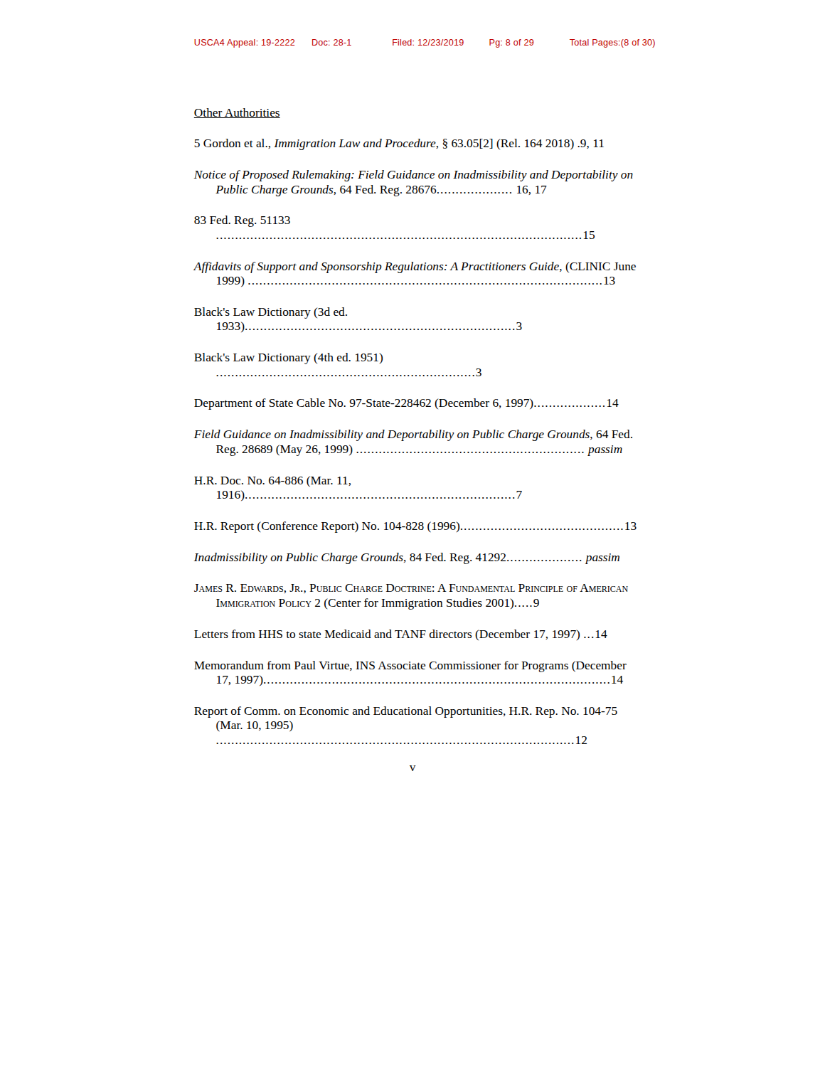USCA4 Appeal: 19-2222 Doc: 28-1 Filed: 12/23/2019 Pg: 8 of 29 Total Pages:(8 of 30)
Other Authorities
5 Gordon et al., Immigration Law and Procedure, § 63.05[2] (Rel. 164 2018) .9, 11
Notice of Proposed Rulemaking: Field Guidance on Inadmissibility and Deportability on Public Charge Grounds, 64 Fed. Reg. 28676.................... 16, 17
83 Fed. Reg. 51133 ................................................................................................ 15
Affidavits of Support and Sponsorship Regulations: A Practitioners Guide, (CLINIC June 1999) ............................................................................................. 13
Black's Law Dictionary (3d ed. 1933)....................................................................... 3
Black's Law Dictionary (4th ed. 1951) .................................................................... 3
Department of State Cable No. 97-State-228462 (December 6, 1997)................... 14
Field Guidance on Inadmissibility and Deportability on Public Charge Grounds, 64 Fed. Reg. 28689 (May 26, 1999) ............................................................ passim
H.R. Doc. No. 64-886 (Mar. 11, 1916)....................................................................... 7
H.R. Report (Conference Report) No. 104-828 (1996)........................................... 13
Inadmissibility on Public Charge Grounds, 84 Fed. Reg. 41292.................... passim
James R. Edwards, Jr., Public Charge Doctrine: A Fundamental Principle of American Immigration Policy 2 (Center for Immigration Studies 2001)..... 9
Letters from HHS to state Medicaid and TANF directors (December 17, 1997) ... 14
Memorandum from Paul Virtue, INS Associate Commissioner for Programs (December 17, 1997)........................................................................................... 14
Report of Comm. on Economic and Educational Opportunities, H.R. Rep. No. 104-75 (Mar. 10, 1995) .............................................................................................. 12
v